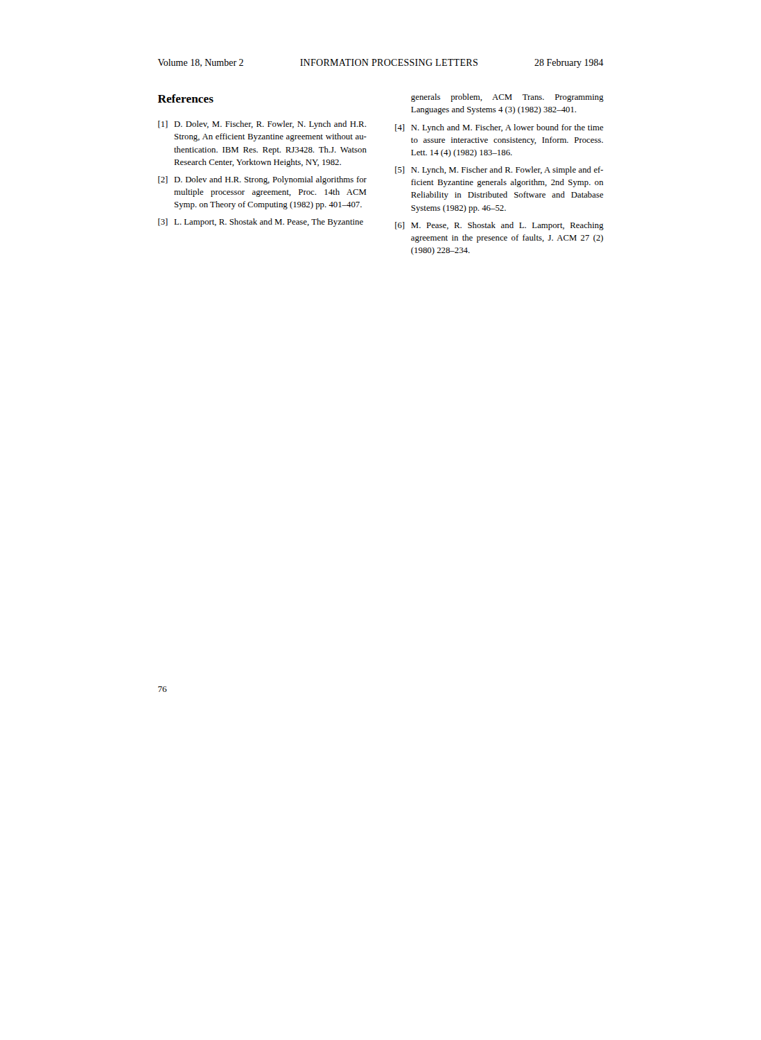Volume 18, Number 2
INFORMATION PROCESSING LETTERS
28 February 1984
References
[1] D. Dolev, M. Fischer, R. Fowler, N. Lynch and H.R. Strong, An efficient Byzantine agreement without authentication. IBM Res. Rept. RJ3428. Th.J. Watson Research Center, Yorktown Heights, NY, 1982.
[2] D. Dolev and H.R. Strong, Polynomial algorithms for multiple processor agreement, Proc. 14th ACM Symp. on Theory of Computing (1982) pp. 401–407.
[3] L. Lamport, R. Shostak and M. Pease, The Byzantine
generals problem, ACM Trans. Programming Languages and Systems 4 (3) (1982) 382–401.
[4] N. Lynch and M. Fischer, A lower bound for the time to assure interactive consistency, Inform. Process. Lett. 14 (4) (1982) 183–186.
[5] N. Lynch, M. Fischer and R. Fowler, A simple and efficient Byzantine generals algorithm, 2nd Symp. on Reliability in Distributed Software and Database Systems (1982) pp. 46–52.
[6] M. Pease, R. Shostak and L. Lamport, Reaching agreement in the presence of faults, J. ACM 27 (2) (1980) 228–234.
76